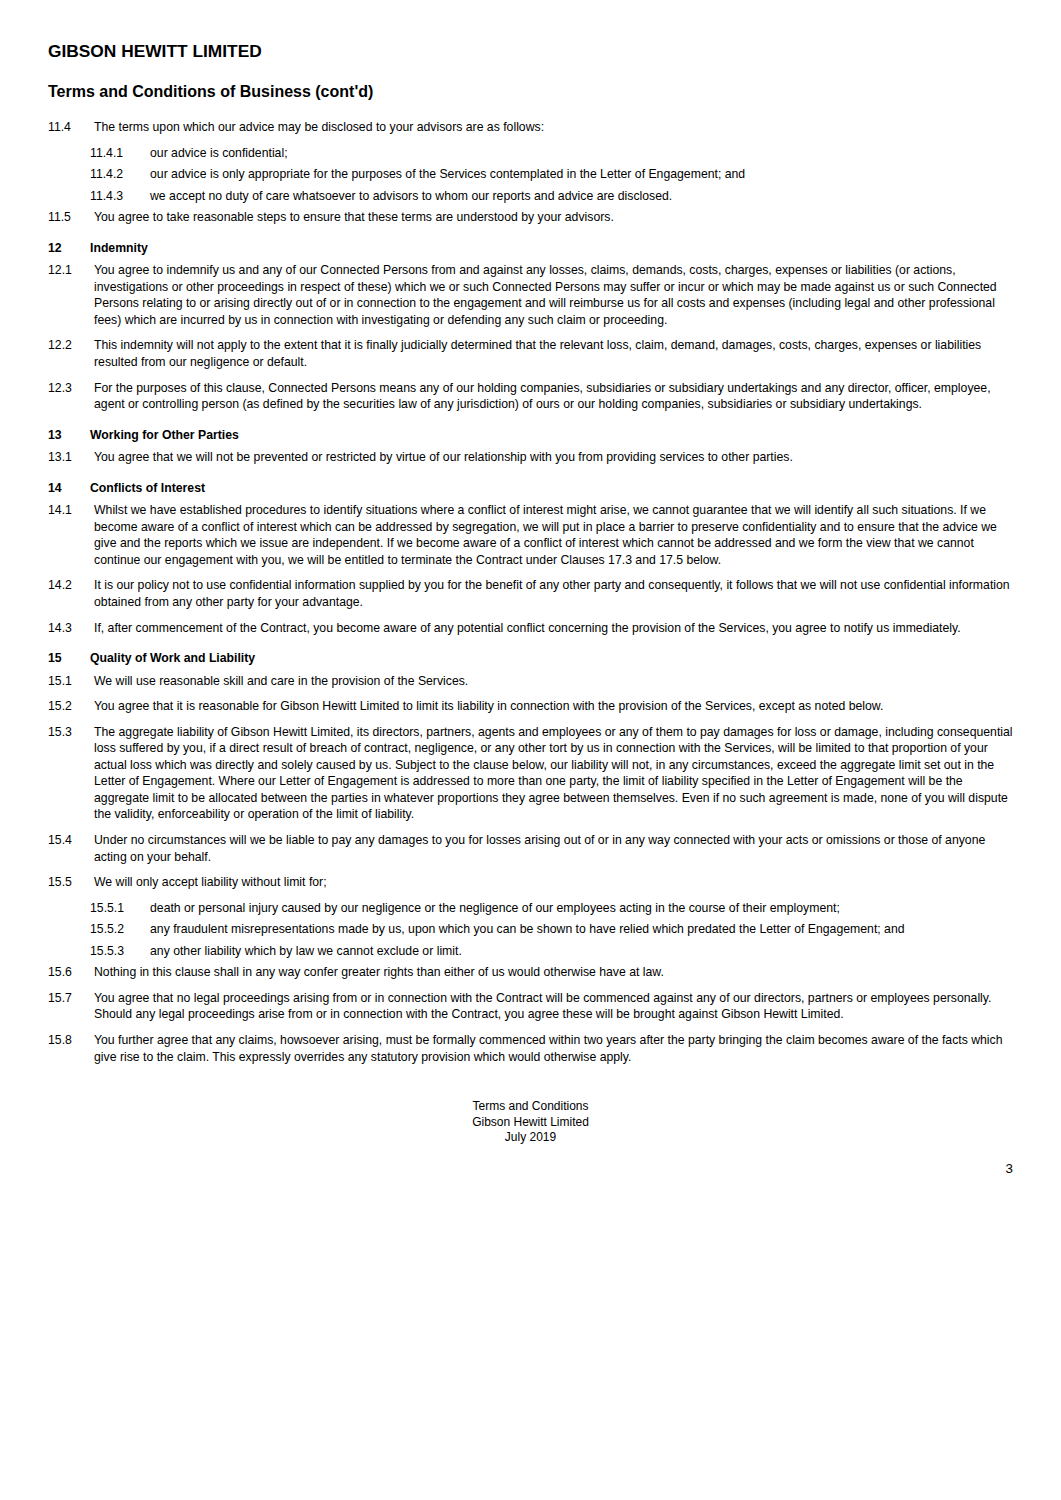GIBSON HEWITT LIMITED
Terms and Conditions of Business (cont'd)
11.4
The terms upon which our advice may be disclosed to your advisors are as follows:
11.4.1
our advice is confidential;
11.4.2
our advice is only appropriate for the purposes of the Services contemplated in the Letter of Engagement; and
11.4.3
we accept no duty of care whatsoever to advisors to whom our reports and advice are disclosed.
11.5
You agree to take reasonable steps to ensure that these terms are understood by your advisors.
12
Indemnity
12.1
You agree to indemnify us and any of our Connected Persons from and against any losses, claims, demands, costs, charges, expenses or liabilities (or actions, investigations or other proceedings in respect of these) which we or such Connected Persons may suffer or incur or which may be made against us or such Connected Persons relating to or arising directly out of or in connection to the engagement and will reimburse us for all costs and expenses (including legal and other professional fees) which are incurred by us in connection with investigating or defending any such claim or proceeding.
12.2
This indemnity will not apply to the extent that it is finally judicially determined that the relevant loss, claim, demand, damages, costs, charges, expenses or liabilities resulted from our negligence or default.
12.3
For the purposes of this clause, Connected Persons means any of our holding companies, subsidiaries or subsidiary undertakings and any director, officer, employee, agent or controlling person (as defined by the securities law of any jurisdiction) of ours or our holding companies, subsidiaries or subsidiary undertakings.
13
Working for Other Parties
13.1
You agree that we will not be prevented or restricted by virtue of our relationship with you from providing services to other parties.
14
Conflicts of Interest
14.1
Whilst we have established procedures to identify situations where a conflict of interest might arise, we cannot guarantee that we will identify all such situations. If we become aware of a conflict of interest which can be addressed by segregation, we will put in place a barrier to preserve confidentiality and to ensure that the advice we give and the reports which we issue are independent. If we become aware of a conflict of interest which cannot be addressed and we form the view that we cannot continue our engagement with you, we will be entitled to terminate the Contract under Clauses 17.3 and 17.5 below.
14.2
It is our policy not to use confidential information supplied by you for the benefit of any other party and consequently, it follows that we will not use confidential information obtained from any other party for your advantage.
14.3
If, after commencement of the Contract, you become aware of any potential conflict concerning the provision of the Services, you agree to notify us immediately.
15
Quality of Work and Liability
15.1
We will use reasonable skill and care in the provision of the Services.
15.2
You agree that it is reasonable for Gibson Hewitt Limited to limit its liability in connection with the provision of the Services, except as noted below.
15.3
The aggregate liability of Gibson Hewitt Limited, its directors, partners, agents and employees or any of them to pay damages for loss or damage, including consequential loss suffered by you, if a direct result of breach of contract, negligence, or any other tort by us in connection with the Services, will be limited to that proportion of your actual loss which was directly and solely caused by us. Subject to the clause below, our liability will not, in any circumstances, exceed the aggregate limit set out in the Letter of Engagement. Where our Letter of Engagement is addressed to more than one party, the limit of liability specified in the Letter of Engagement will be the aggregate limit to be allocated between the parties in whatever proportions they agree between themselves. Even if no such agreement is made, none of you will dispute the validity, enforceability or operation of the limit of liability.
15.4
Under no circumstances will we be liable to pay any damages to you for losses arising out of or in any way connected with your acts or omissions or those of anyone acting on your behalf.
15.5
We will only accept liability without limit for;
15.5.1
death or personal injury caused by our negligence or the negligence of our employees acting in the course of their employment;
15.5.2
any fraudulent misrepresentations made by us, upon which you can be shown to have relied which predated the Letter of Engagement; and
15.5.3
any other liability which by law we cannot exclude or limit.
15.6
Nothing in this clause shall in any way confer greater rights than either of us would otherwise have at law.
15.7
You agree that no legal proceedings arising from or in connection with the Contract will be commenced against any of our directors, partners or employees personally. Should any legal proceedings arise from or in connection with the Contract, you agree these will be brought against Gibson Hewitt Limited.
15.8
You further agree that any claims, howsoever arising, must be formally commenced within two years after the party bringing the claim becomes aware of the facts which give rise to the claim. This expressly overrides any statutory provision which would otherwise apply.
Terms and Conditions
Gibson Hewitt Limited
July 2019
3